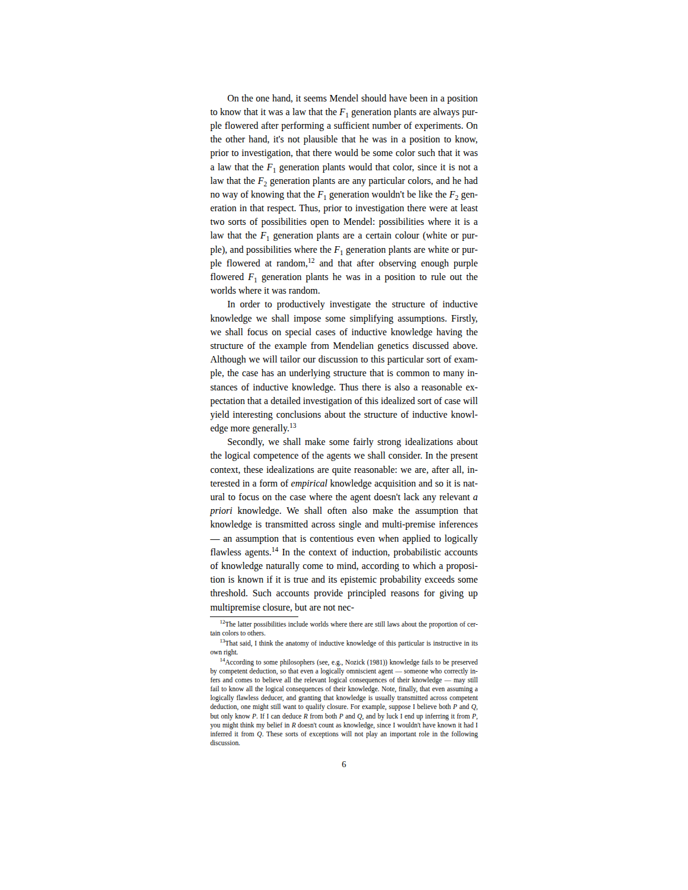On the one hand, it seems Mendel should have been in a position to know that it was a law that the F1 generation plants are always purple flowered after performing a sufficient number of experiments. On the other hand, it's not plausible that he was in a position to know, prior to investigation, that there would be some color such that it was a law that the F1 generation plants would that color, since it is not a law that the F2 generation plants are any particular colors, and he had no way of knowing that the F1 generation wouldn't be like the F2 generation in that respect. Thus, prior to investigation there were at least two sorts of possibilities open to Mendel: possibilities where it is a law that the F1 generation plants are a certain colour (white or purple), and possibilities where the F1 generation plants are white or purple flowered at random,12 and that after observing enough purple flowered F1 generation plants he was in a position to rule out the worlds where it was random.
In order to productively investigate the structure of inductive knowledge we shall impose some simplifying assumptions. Firstly, we shall focus on special cases of inductive knowledge having the structure of the example from Mendelian genetics discussed above. Although we will tailor our discussion to this particular sort of example, the case has an underlying structure that is common to many instances of inductive knowledge. Thus there is also a reasonable expectation that a detailed investigation of this idealized sort of case will yield interesting conclusions about the structure of inductive knowledge more generally.13
Secondly, we shall make some fairly strong idealizations about the logical competence of the agents we shall consider. In the present context, these idealizations are quite reasonable: we are, after all, interested in a form of empirical knowledge acquisition and so it is natural to focus on the case where the agent doesn't lack any relevant a priori knowledge. We shall often also make the assumption that knowledge is transmitted across single and multi-premise inferences — an assumption that is contentious even when applied to logically flawless agents.14 In the context of induction, probabilistic accounts of knowledge naturally come to mind, according to which a proposition is known if it is true and its epistemic probability exceeds some threshold. Such accounts provide principled reasons for giving up multipremise closure, but are not nec-
12The latter possibilities include worlds where there are still laws about the proportion of certain colors to others.
13That said, I think the anatomy of inductive knowledge of this particular is instructive in its own right.
14According to some philosophers (see, e.g., Nozick (1981)) knowledge fails to be preserved by competent deduction, so that even a logically omniscient agent — someone who correctly infers and comes to believe all the relevant logical consequences of their knowledge — may still fail to know all the logical consequences of their knowledge. Note, finally, that even assuming a logically flawless deducer, and granting that knowledge is usually transmitted across competent deduction, one might still want to qualify closure. For example, suppose I believe both P and Q, but only know P. If I can deduce R from both P and Q, and by luck I end up inferring it from P, you might think my belief in R doesn't count as knowledge, since I wouldn't have known it had I inferred it from Q. These sorts of exceptions will not play an important role in the following discussion.
6